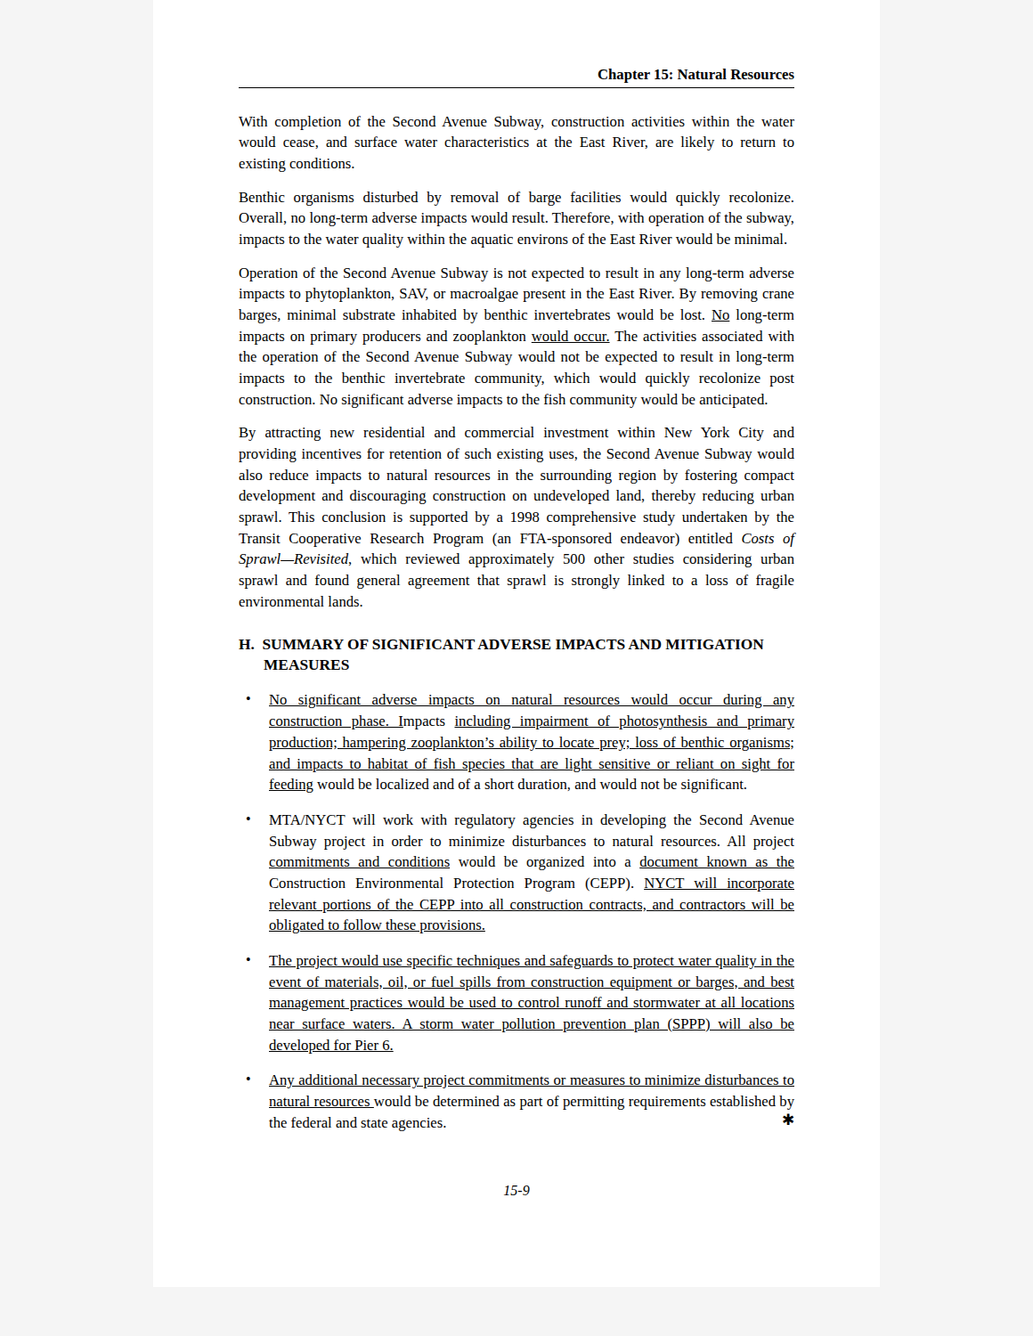Chapter 15: Natural Resources
With completion of the Second Avenue Subway, construction activities within the water would cease, and surface water characteristics at the East River, are likely to return to existing conditions.
Benthic organisms disturbed by removal of barge facilities would quickly recolonize. Overall, no long-term adverse impacts would result. Therefore, with operation of the subway, impacts to the water quality within the aquatic environs of the East River would be minimal.
Operation of the Second Avenue Subway is not expected to result in any long-term adverse impacts to phytoplankton, SAV, or macroalgae present in the East River. By removing crane barges, minimal substrate inhabited by benthic invertebrates would be lost. No long-term impacts on primary producers and zooplankton would occur. The activities associated with the operation of the Second Avenue Subway would not be expected to result in long-term impacts to the benthic invertebrate community, which would quickly recolonize post construction. No significant adverse impacts to the fish community would be anticipated.
By attracting new residential and commercial investment within New York City and providing incentives for retention of such existing uses, the Second Avenue Subway would also reduce impacts to natural resources in the surrounding region by fostering compact development and discouraging construction on undeveloped land, thereby reducing urban sprawl. This conclusion is supported by a 1998 comprehensive study undertaken by the Transit Cooperative Research Program (an FTA-sponsored endeavor) entitled Costs of Sprawl—Revisited, which reviewed approximately 500 other studies considering urban sprawl and found general agreement that sprawl is strongly linked to a loss of fragile environmental lands.
H. SUMMARY OF SIGNIFICANT ADVERSE IMPACTS AND MITIGATION MEASURES
No significant adverse impacts on natural resources would occur during any construction phase. Impacts including impairment of photosynthesis and primary production; hampering zooplankton’s ability to locate prey; loss of benthic organisms; and impacts to habitat of fish species that are light sensitive or reliant on sight for feeding would be localized and of a short duration, and would not be significant.
MTA/NYCT will work with regulatory agencies in developing the Second Avenue Subway project in order to minimize disturbances to natural resources. All project commitments and conditions would be organized into a document known as the Construction Environmental Protection Program (CEPP). NYCT will incorporate relevant portions of the CEPP into all construction contracts, and contractors will be obligated to follow these provisions.
The project would use specific techniques and safeguards to protect water quality in the event of materials, oil, or fuel spills from construction equipment or barges, and best management practices would be used to control runoff and stormwater at all locations near surface waters. A storm water pollution prevention plan (SPPP) will also be developed for Pier 6.
Any additional necessary project commitments or measures to minimize disturbances to natural resources would be determined as part of permitting requirements established by the federal and state agencies.✱
15-9